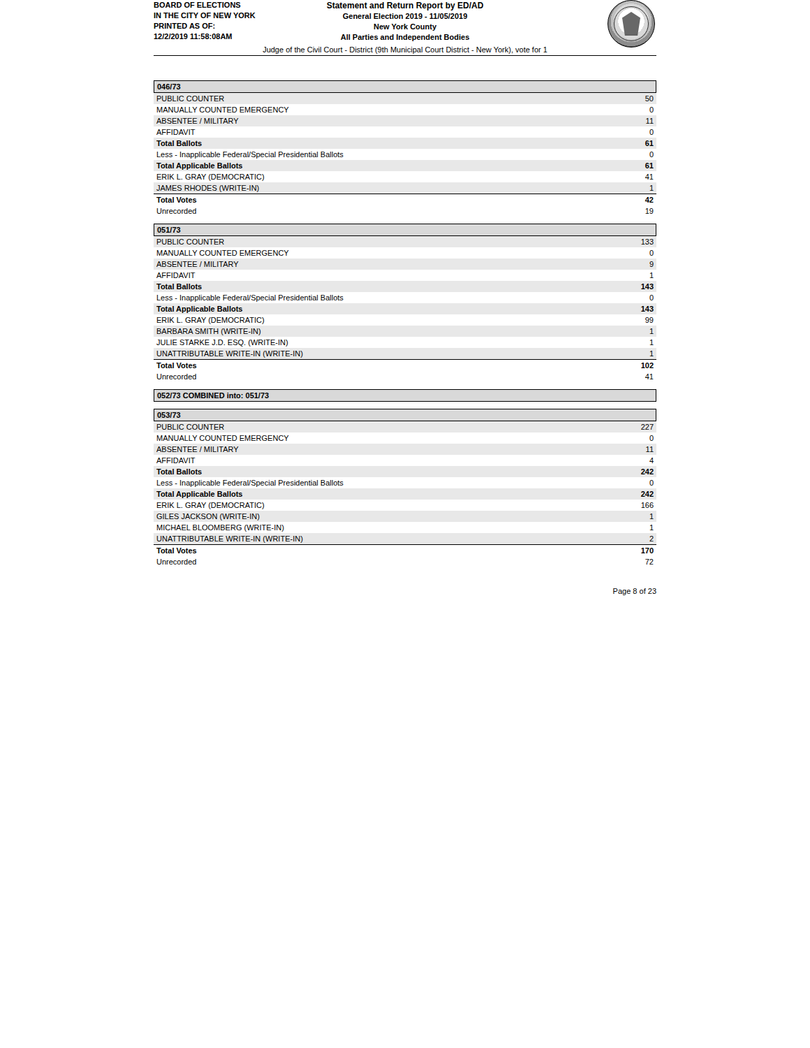BOARD OF ELECTIONS
IN THE CITY OF NEW YORK
PRINTED AS OF:
12/2/2019 11:58:08AM
Statement and Return Report by ED/AD
General Election 2019 - 11/05/2019
New York County
All Parties and Independent Bodies
Judge of the Civil Court - District (9th Municipal Court District - New York), vote for 1
046/73
| PUBLIC COUNTER | 50 |
| MANUALLY COUNTED EMERGENCY | 0 |
| ABSENTEE / MILITARY | 11 |
| AFFIDAVIT | 0 |
| Total Ballots | 61 |
| Less - Inapplicable Federal/Special Presidential Ballots | 0 |
| Total Applicable Ballots | 61 |
| ERIK L. GRAY (DEMOCRATIC) | 41 |
| JAMES RHODES (WRITE-IN) | 1 |
| Total Votes | 42 |
| Unrecorded | 19 |
051/73
| PUBLIC COUNTER | 133 |
| MANUALLY COUNTED EMERGENCY | 0 |
| ABSENTEE / MILITARY | 9 |
| AFFIDAVIT | 1 |
| Total Ballots | 143 |
| Less - Inapplicable Federal/Special Presidential Ballots | 0 |
| Total Applicable Ballots | 143 |
| ERIK L. GRAY (DEMOCRATIC) | 99 |
| BARBARA SMITH (WRITE-IN) | 1 |
| JULIE STARKE J.D. ESQ. (WRITE-IN) | 1 |
| UNATTRIBUTABLE WRITE-IN (WRITE-IN) | 1 |
| Total Votes | 102 |
| Unrecorded | 41 |
052/73 COMBINED into: 051/73
053/73
| PUBLIC COUNTER | 227 |
| MANUALLY COUNTED EMERGENCY | 0 |
| ABSENTEE / MILITARY | 11 |
| AFFIDAVIT | 4 |
| Total Ballots | 242 |
| Less - Inapplicable Federal/Special Presidential Ballots | 0 |
| Total Applicable Ballots | 242 |
| ERIK L. GRAY (DEMOCRATIC) | 166 |
| GILES JACKSON (WRITE-IN) | 1 |
| MICHAEL BLOOMBERG (WRITE-IN) | 1 |
| UNATTRIBUTABLE WRITE-IN (WRITE-IN) | 2 |
| Total Votes | 170 |
| Unrecorded | 72 |
Page 8 of 23